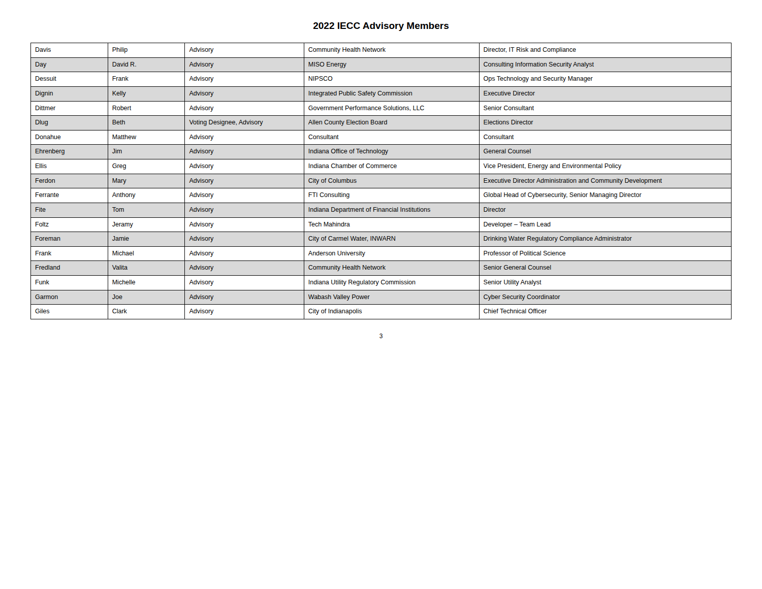2022 IECC Advisory Members
| Davis | Philip | Advisory | Community Health Network | Director, IT Risk and Compliance |
| Day | David R. | Advisory | MISO Energy | Consulting Information Security Analyst |
| Dessuit | Frank | Advisory | NIPSCO | Ops Technology and Security Manager |
| Dignin | Kelly | Advisory | Integrated Public Safety Commission | Executive Director |
| Dittmer | Robert | Advisory | Government Performance Solutions, LLC | Senior Consultant |
| Dlug | Beth | Voting Designee, Advisory | Allen County Election Board | Elections Director |
| Donahue | Matthew | Advisory | Consultant | Consultant |
| Ehrenberg | Jim | Advisory | Indiana Office of Technology | General Counsel |
| Ellis | Greg | Advisory | Indiana Chamber of Commerce | Vice President, Energy and Environmental Policy |
| Ferdon | Mary | Advisory | City of Columbus | Executive Director Administration and Community Development |
| Ferrante | Anthony | Advisory | FTI Consulting | Global Head of Cybersecurity, Senior Managing Director |
| Fite | Tom | Advisory | Indiana Department of Financial Institutions | Director |
| Foltz | Jeramy | Advisory | Tech Mahindra | Developer – Team Lead |
| Foreman | Jamie | Advisory | City of Carmel Water, INWARN | Drinking Water Regulatory Compliance Administrator |
| Frank | Michael | Advisory | Anderson University | Professor of Political Science |
| Fredland | Valita | Advisory | Community Health Network | Senior General Counsel |
| Funk | Michelle | Advisory | Indiana Utility Regulatory Commission | Senior Utility Analyst |
| Garmon | Joe | Advisory | Wabash Valley Power | Cyber Security Coordinator |
| Giles | Clark | Advisory | City of Indianapolis | Chief Technical Officer |
3